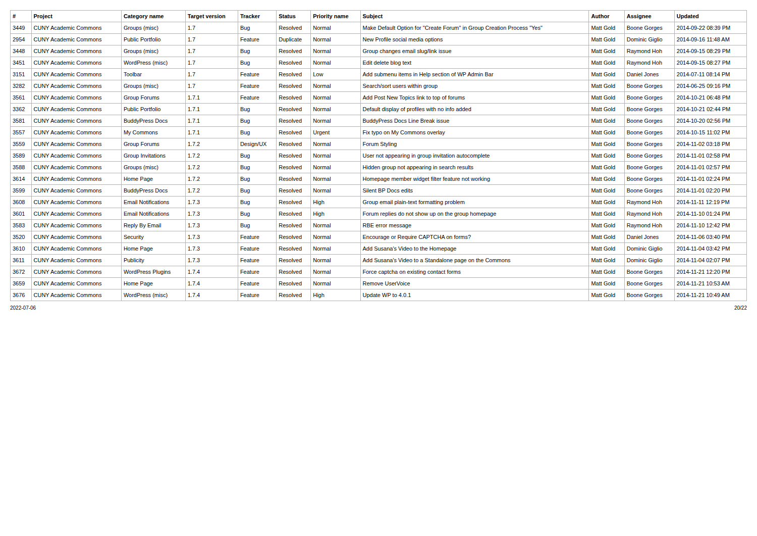| # | Project | Category name | Target version | Tracker | Status | Priority name | Subject | Author | Assignee | Updated |
| --- | --- | --- | --- | --- | --- | --- | --- | --- | --- | --- |
| 3449 | CUNY Academic Commons | Groups (misc) | 1.7 | Bug | Resolved | Normal | Make Default Option for "Create Forum" in Group Creation Process "Yes" | Matt Gold | Boone Gorges | 2014-09-22 08:39 PM |
| 2954 | CUNY Academic Commons | Public Portfolio | 1.7 | Feature | Duplicate | Normal | New Profile social media options | Matt Gold | Dominic Giglio | 2014-09-16 11:48 AM |
| 3448 | CUNY Academic Commons | Groups (misc) | 1.7 | Bug | Resolved | Normal | Group changes email slug/link issue | Matt Gold | Raymond Hoh | 2014-09-15 08:29 PM |
| 3451 | CUNY Academic Commons | WordPress (misc) | 1.7 | Bug | Resolved | Normal | Edit delete blog text | Matt Gold | Raymond Hoh | 2014-09-15 08:27 PM |
| 3151 | CUNY Academic Commons | Toolbar | 1.7 | Feature | Resolved | Low | Add submenu items in Help section of WP Admin Bar | Matt Gold | Daniel Jones | 2014-07-11 08:14 PM |
| 3282 | CUNY Academic Commons | Groups (misc) | 1.7 | Feature | Resolved | Normal | Search/sort users within group | Matt Gold | Boone Gorges | 2014-06-25 09:16 PM |
| 3561 | CUNY Academic Commons | Group Forums | 1.7.1 | Feature | Resolved | Normal | Add Post New Topics link to top of forums | Matt Gold | Boone Gorges | 2014-10-21 06:48 PM |
| 3362 | CUNY Academic Commons | Public Portfolio | 1.7.1 | Bug | Resolved | Normal | Default display of profiles with no info added | Matt Gold | Boone Gorges | 2014-10-21 02:44 PM |
| 3581 | CUNY Academic Commons | BuddyPress Docs | 1.7.1 | Bug | Resolved | Normal | BuddyPress Docs Line Break issue | Matt Gold | Boone Gorges | 2014-10-20 02:56 PM |
| 3557 | CUNY Academic Commons | My Commons | 1.7.1 | Bug | Resolved | Urgent | Fix typo on My Commons overlay | Matt Gold | Boone Gorges | 2014-10-15 11:02 PM |
| 3559 | CUNY Academic Commons | Group Forums | 1.7.2 | Design/UX | Resolved | Normal | Forum Styling | Matt Gold | Boone Gorges | 2014-11-02 03:18 PM |
| 3589 | CUNY Academic Commons | Group Invitations | 1.7.2 | Bug | Resolved | Normal | User not appearing in group invitation autocomplete | Matt Gold | Boone Gorges | 2014-11-01 02:58 PM |
| 3588 | CUNY Academic Commons | Groups (misc) | 1.7.2 | Bug | Resolved | Normal | Hidden group not appearing in search results | Matt Gold | Boone Gorges | 2014-11-01 02:57 PM |
| 3614 | CUNY Academic Commons | Home Page | 1.7.2 | Bug | Resolved | Normal | Homepage member widget filter feature not working | Matt Gold | Boone Gorges | 2014-11-01 02:24 PM |
| 3599 | CUNY Academic Commons | BuddyPress Docs | 1.7.2 | Bug | Resolved | Normal | Silent BP Docs edits | Matt Gold | Boone Gorges | 2014-11-01 02:20 PM |
| 3608 | CUNY Academic Commons | Email Notifications | 1.7.3 | Bug | Resolved | High | Group email plain-text formatting problem | Matt Gold | Raymond Hoh | 2014-11-11 12:19 PM |
| 3601 | CUNY Academic Commons | Email Notifications | 1.7.3 | Bug | Resolved | High | Forum replies do not show up on the group homepage | Matt Gold | Raymond Hoh | 2014-11-10 01:24 PM |
| 3583 | CUNY Academic Commons | Reply By Email | 1.7.3 | Bug | Resolved | Normal | RBE error message | Matt Gold | Raymond Hoh | 2014-11-10 12:42 PM |
| 3520 | CUNY Academic Commons | Security | 1.7.3 | Feature | Resolved | Normal | Encourage or Require CAPTCHA on forms? | Matt Gold | Daniel Jones | 2014-11-06 03:40 PM |
| 3610 | CUNY Academic Commons | Home Page | 1.7.3 | Feature | Resolved | Normal | Add Susana's Video to the Homepage | Matt Gold | Dominic Giglio | 2014-11-04 03:42 PM |
| 3611 | CUNY Academic Commons | Publicity | 1.7.3 | Feature | Resolved | Normal | Add Susana's Video to a Standalone page on the Commons | Matt Gold | Dominic Giglio | 2014-11-04 02:07 PM |
| 3672 | CUNY Academic Commons | WordPress Plugins | 1.7.4 | Feature | Resolved | Normal | Force captcha on existing contact forms | Matt Gold | Boone Gorges | 2014-11-21 12:20 PM |
| 3659 | CUNY Academic Commons | Home Page | 1.7.4 | Feature | Resolved | Normal | Remove UserVoice | Matt Gold | Boone Gorges | 2014-11-21 10:53 AM |
| 3676 | CUNY Academic Commons | WordPress (misc) | 1.7.4 | Feature | Resolved | High | Update WP to 4.0.1 | Matt Gold | Boone Gorges | 2014-11-21 10:49 AM |
2022-07-06 20/22